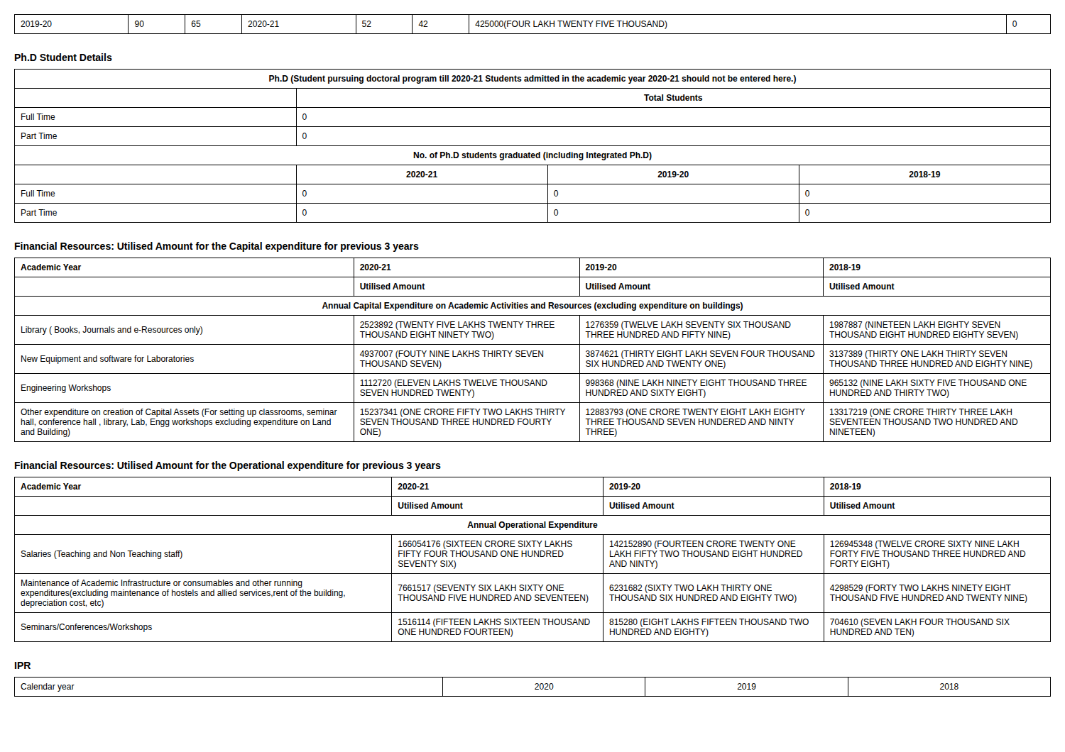| 2019-20 | 90 | 65 | 2020-21 | 52 | 42 | 425000(FOUR LAKH TWENTY FIVE THOUSAND) | 0 |
Ph.D Student Details
| Ph.D (Student pursuing doctoral program till 2020-21 Students admitted in the academic year 2020-21 should not be entered here.) |
| | Total Students |
| Full Time | 0 |
| Part Time | 0 |
| No. of Ph.D students graduated (including Integrated Ph.D) |
| | 2020-21 | 2019-20 | 2018-19 |
| Full Time | 0 | 0 | 0 |
| Part Time | 0 | 0 | 0 |
Financial Resources: Utilised Amount for the Capital expenditure for previous 3 years
| Academic Year | 2020-21 | 2019-20 | 2018-19 |
| --- | --- | --- | --- |
| | Utilised Amount | Utilised Amount | Utilised Amount |
| Annual Capital Expenditure on Academic Activities and Resources (excluding expenditure on buildings) |
| Library ( Books, Journals and e-Resources only) | 2523892 (TWENTY FIVE LAKHS TWENTY THREE THOUSAND EIGHT NINETY TWO) | 1276359 (TWELVE LAKH SEVENTY SIX THOUSAND THREE HUNDRED AND FIFTY NINE) | 1987887 (NINETEEN LAKH EIGHTY SEVEN THOUSAND EIGHT HUNDRED EIGHTY SEVEN) |
| New Equipment and software for Laboratories | 4937007 (FOUTY NINE LAKHS THIRTY SEVEN THOUSAND SEVEN) | 3874621 (THIRTY EIGHT LAKH SEVEN FOUR THOUSAND SIX HUNDRED AND TWENTY ONE) | 3137389 (THIRTY ONE LAKH THIRTY SEVEN THOUSAND THREE HUNDRED AND EIGHTY NINE) |
| Engineering Workshops | 1112720 (ELEVEN LAKHS TWELVE THOUSAND SEVEN HUNDRED TWENTY) | 998368 (NINE LAKH NINETY EIGHT THOUSAND THREE HUNDRED AND SIXTY EIGHT) | 965132 (NINE LAKH SIXTY FIVE THOUSAND ONE HUNDRED AND THIRTY TWO) |
| Other expenditure on creation of Capital Assets (For setting up classrooms, seminar hall, conference hall , library, Lab, Engg workshops excluding expenditure on Land and Building) | 15237341 (ONE CRORE FIFTY TWO LAKHS THIRTY SEVEN THOUSAND THREE HUNDRED FOURTY ONE) | 12883793 (ONE CRORE TWENTY EIGHT LAKH EIGHTY THREE THOUSAND SEVEN HUNDERED AND NINTY THREE) | 13317219 (ONE CRORE THIRTY THREE LAKH SEVENTEEN THOUSAND TWO HUNDRED AND NINETEEN) |
Financial Resources: Utilised Amount for the Operational expenditure for previous 3 years
| Academic Year | 2020-21 | 2019-20 | 2018-19 |
| --- | --- | --- | --- |
| | Utilised Amount | Utilised Amount | Utilised Amount |
| Annual Operational Expenditure |
| Salaries (Teaching and Non Teaching staff) | 166054176 (SIXTEEN CRORE SIXTY LAKHS FIFTY FOUR THOUSAND ONE HUNDRED SEVENTY SIX) | 142152890 (FOURTEEN CRORE TWENTY ONE LAKH FIFTY TWO THOUSAND EIGHT HUNDRED AND NINTY) | 126945348 (TWELVE CRORE SIXTY NINE LAKH FORTY FIVE THOUSAND THREE HUNDRED AND FORTY EIGHT) |
| Maintenance of Academic Infrastructure or consumables and other running expenditures(excluding maintenance of hostels and allied services,rent of the building, depreciation cost, etc) | 7661517 (SEVENTY SIX LAKH SIXTY ONE THOUSAND FIVE HUNDRED AND SEVENTEEN) | 6231682 (SIXTY TWO LAKH THIRTY ONE THOUSAND SIX HUNDRED AND EIGHTY TWO) | 4298529 (FORTY TWO LAKHS NINETY EIGHT THOUSAND FIVE HUNDRED AND TWENTY NINE) |
| Seminars/Conferences/Workshops | 1516114 (FIFTEEN LAKHS SIXTEEN THOUSAND ONE HUNDRED FOURTEEN) | 815280 (EIGHT LAKHS FIFTEEN THOUSAND TWO HUNDRED AND EIGHTY) | 704610 (SEVEN LAKH FOUR THOUSAND SIX HUNDRED AND TEN) |
IPR
| Calendar year | 2020 | 2019 | 2018 |